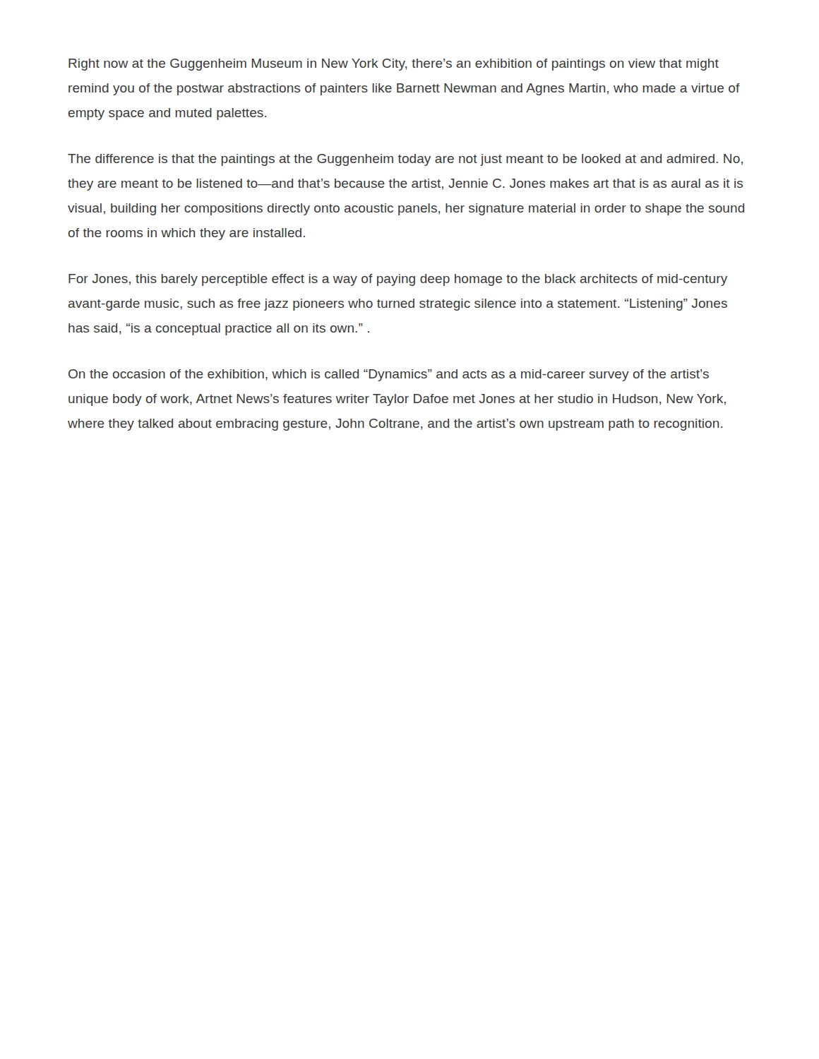Right now at the Guggenheim Museum in New York City, there’s an exhibition of paintings on view that might remind you of the postwar abstractions of painters like Barnett Newman and Agnes Martin, who made a virtue of empty space and muted palettes.
The difference is that the paintings at the Guggenheim today are not just meant to be looked at and admired. No, they are meant to be listened to—and that’s because the artist, Jennie C. Jones makes art that is as aural as it is visual, building her compositions directly onto acoustic panels, her signature material in order to shape the sound of the rooms in which they are installed.
For Jones, this barely perceptible effect is a way of paying deep homage to the black architects of mid-century avant-garde music, such as free jazz pioneers who turned strategic silence into a statement. “Listening” Jones has said, “is a conceptual practice all on its own.” .
On the occasion of the exhibition, which is called “Dynamics” and acts as a mid-career survey of the artist’s unique body of work, Artnet News’s features writer Taylor Dafoe met Jones at her studio in Hudson, New York, where they talked about embracing gesture, John Coltrane, and the artist’s own upstream path to recognition.